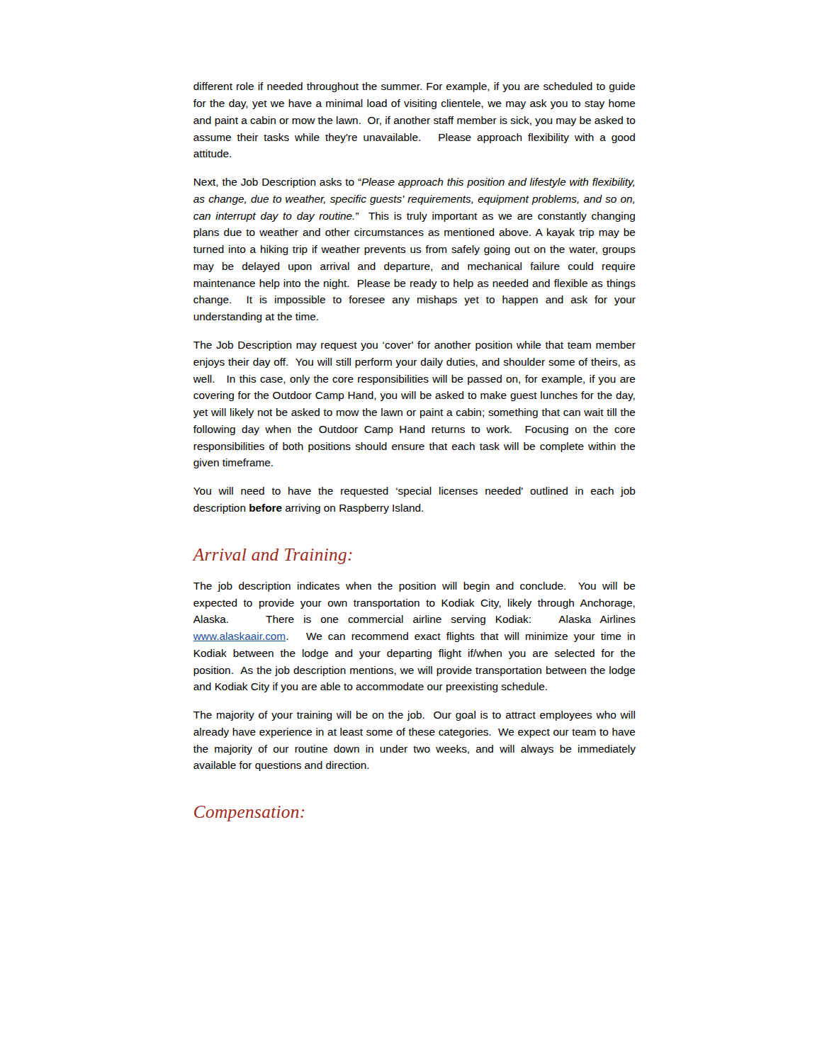different role if needed throughout the summer. For example, if you are scheduled to guide for the day, yet we have a minimal load of visiting clientele, we may ask you to stay home and paint a cabin or mow the lawn. Or, if another staff member is sick, you may be asked to assume their tasks while they're unavailable. Please approach flexibility with a good attitude.
Next, the Job Description asks to “Please approach this position and lifestyle with flexibility, as change, due to weather, specific guests' requirements, equipment problems, and so on, can interrupt day to day routine.” This is truly important as we are constantly changing plans due to weather and other circumstances as mentioned above. A kayak trip may be turned into a hiking trip if weather prevents us from safely going out on the water, groups may be delayed upon arrival and departure, and mechanical failure could require maintenance help into the night. Please be ready to help as needed and flexible as things change. It is impossible to foresee any mishaps yet to happen and ask for your understanding at the time.
The Job Description may request you ‘cover' for another position while that team member enjoys their day off. You will still perform your daily duties, and shoulder some of theirs, as well. In this case, only the core responsibilities will be passed on, for example, if you are covering for the Outdoor Camp Hand, you will be asked to make guest lunches for the day, yet will likely not be asked to mow the lawn or paint a cabin; something that can wait till the following day when the Outdoor Camp Hand returns to work. Focusing on the core responsibilities of both positions should ensure that each task will be complete within the given timeframe.
You will need to have the requested ‘special licenses needed' outlined in each job description before arriving on Raspberry Island.
Arrival and Training:
The job description indicates when the position will begin and conclude. You will be expected to provide your own transportation to Kodiak City, likely through Anchorage, Alaska. There is one commercial airline serving Kodiak: Alaska Airlines www.alaskaair.com. We can recommend exact flights that will minimize your time in Kodiak between the lodge and your departing flight if/when you are selected for the position. As the job description mentions, we will provide transportation between the lodge and Kodiak City if you are able to accommodate our preexisting schedule.
The majority of your training will be on the job. Our goal is to attract employees who will already have experience in at least some of these categories. We expect our team to have the majority of our routine down in under two weeks, and will always be immediately available for questions and direction.
Compensation: